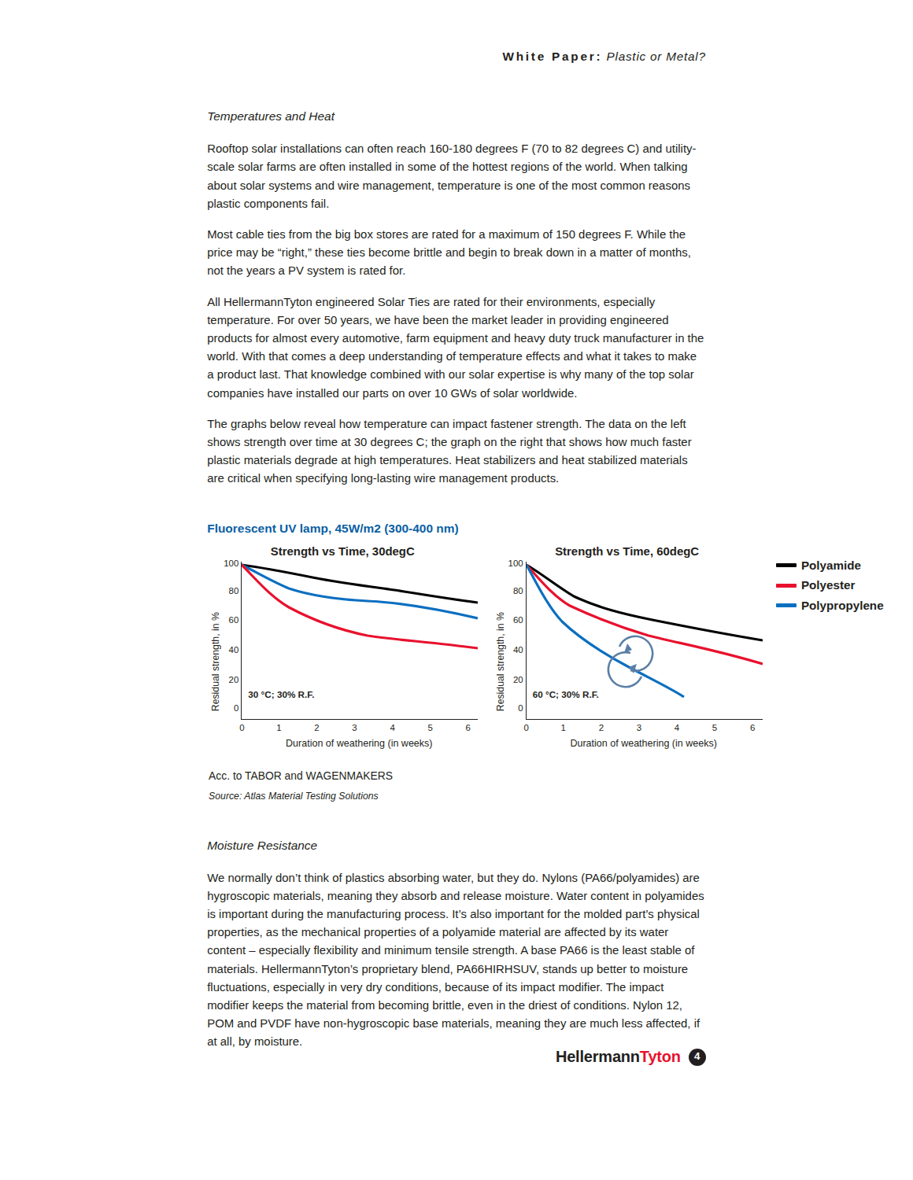White Paper: Plastic or Metal?
Temperatures and Heat
Rooftop solar installations can often reach 160-180 degrees F (70 to 82 degrees C) and utility-scale solar farms are often installed in some of the hottest regions of the world. When talking about solar systems and wire management, temperature is one of the most common reasons plastic components fail.
Most cable ties from the big box stores are rated for a maximum of 150 degrees F. While the price may be “right,” these ties become brittle and begin to break down in a matter of months, not the years a PV system is rated for.
All HellermannTyton engineered Solar Ties are rated for their environments, especially temperature. For over 50 years, we have been the market leader in providing engineered products for almost every automotive, farm equipment and heavy duty truck manufacturer in the world. With that comes a deep understanding of temperature effects and what it takes to make a product last. That knowledge combined with our solar expertise is why many of the top solar companies have installed our parts on over 10 GWs of solar worldwide.
The graphs below reveal how temperature can impact fastener strength. The data on the left shows strength over time at 30 degrees C; the graph on the right that shows how much faster plastic materials degrade at high temperatures. Heat stabilizers and heat stabilized materials are critical when specifying long-lasting wire management products.
Fluorescent UV lamp, 45W/m2 (300-400 nm)
Strength vs Time, 30degC
Residual strength, in %
100806040200
30 °C; 30% R.F.
0123456
Duration of weathering (in weeks)
Strength vs Time, 60degC
Residual strength, in %
100806040200
60 °C; 30% R.F.
0123456
Duration of weathering (in weeks)
Polyamide
Polyester
Polypropylene
Acc. to TABOR and WAGENMAKERS
Source: Atlas Material Testing Solutions
Moisture Resistance
We normally don’t think of plastics absorbing water, but they do. Nylons (PA66/polyamides) are hygroscopic materials, meaning they absorb and release moisture. Water content in polyamides is important during the manufacturing process. It’s also important for the molded part’s physical properties, as the mechanical properties of a polyamide material are affected by its water content – especially flexibility and minimum tensile strength. A base PA66 is the least stable of materials. HellermannTyton’s proprietary blend, PA66HIRHSUV, stands up better to moisture fluctuations, especially in very dry conditions, because of its impact modifier. The impact modifier keeps the material from becoming brittle, even in the driest of conditions. Nylon 12, POM and PVDF have non-hygroscopic base materials, meaning they are much less affected, if at all, by moisture.
Hellermann Tyton
4